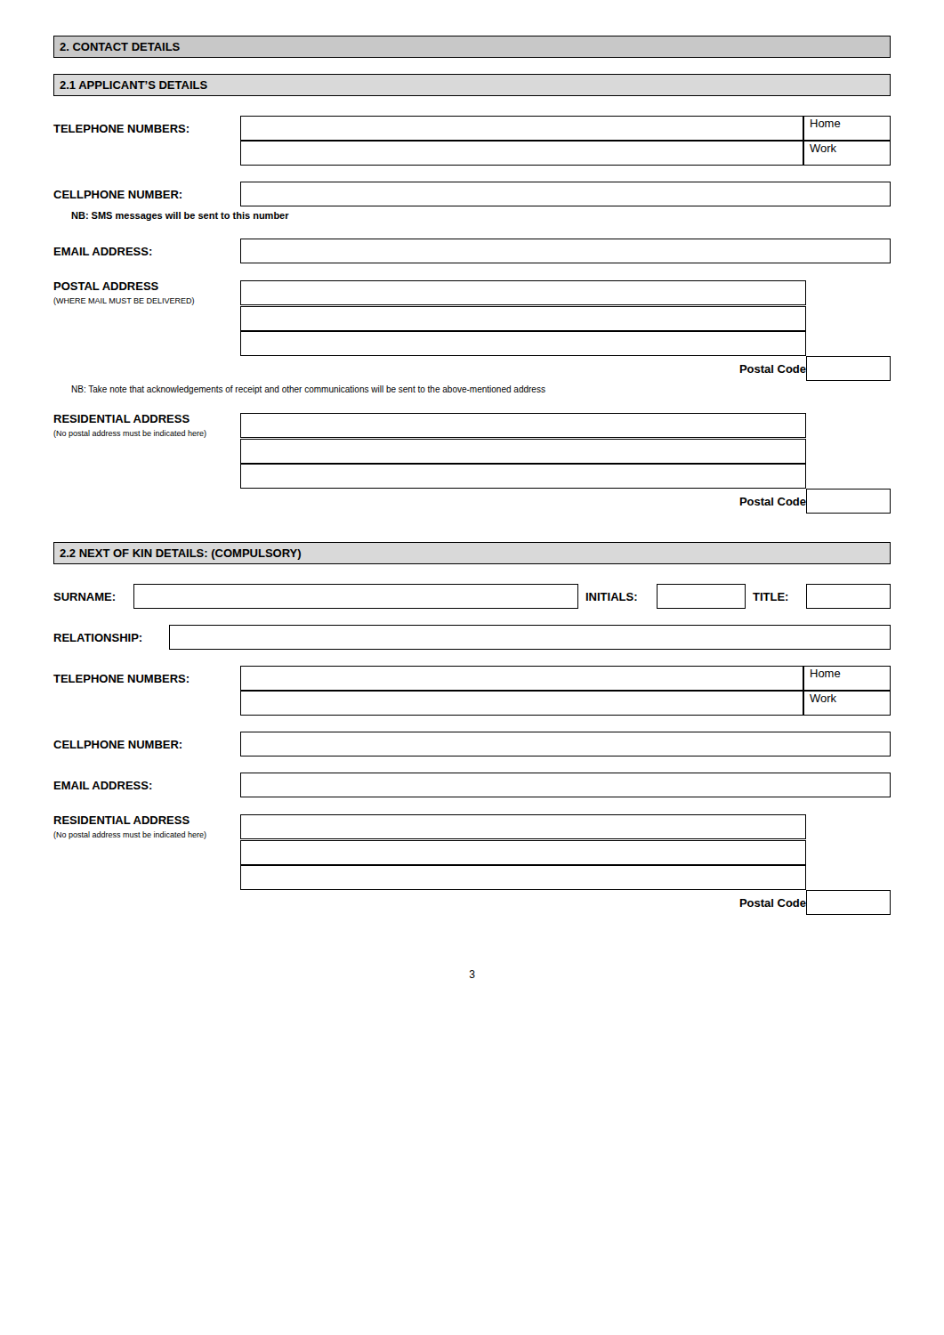2. CONTACT DETAILS
2.1 APPLICANT’S DETAILS
| TELEPHONE NUMBERS: | | Home |
| | | Work |
| CELLPHONE NUMBER: | |
NB: SMS messages will be sent to this number
| EMAIL ADDRESS: | |
| POSTAL ADDRESS (WHERE MAIL MUST BE DELIVERED) | | |
| | Postal Code | |
NB: Take note that acknowledgements of receipt and other communications will be sent to the above-mentioned address
| RESIDENTIAL ADDRESS (No postal address must be indicated here) | | |
| | Postal Code | |
2.2 NEXT OF KIN DETAILS: (COMPULSORY)
| SURNAME: | | INITIALS: | | TITLE: | |
| RELATIONSHIP: | |
| TELEPHONE NUMBERS: | | Home |
| | | Work |
| CELLPHONE NUMBER: | |
| EMAIL ADDRESS: | |
| RESIDENTIAL ADDRESS (No postal address must be indicated here) | | |
| | Postal Code | |
3